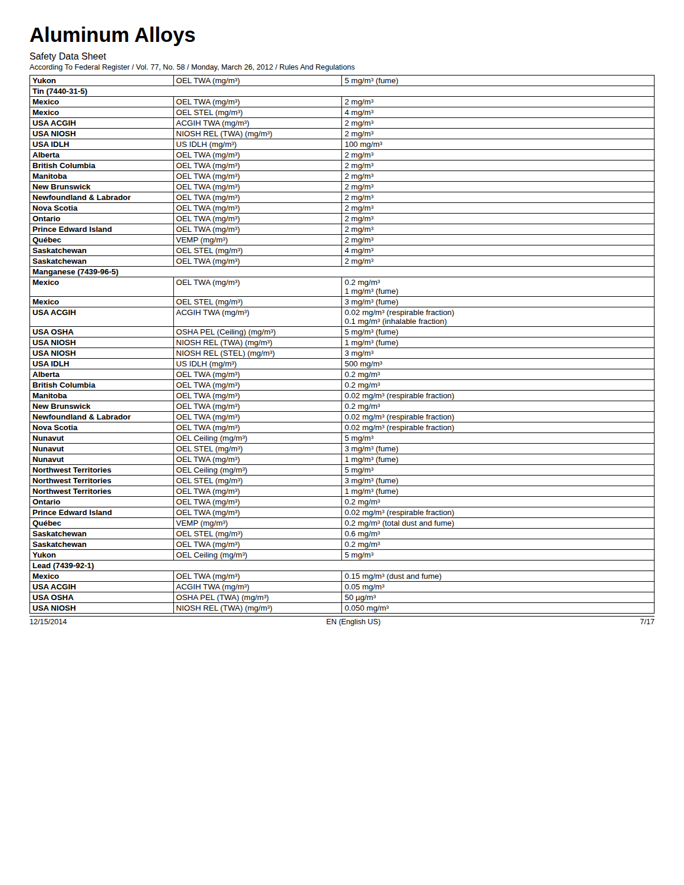Aluminum Alloys
Safety Data Sheet
According To Federal Register / Vol. 77, No. 58 / Monday, March 26, 2012 / Rules And Regulations
| Yukon | OEL TWA (mg/m³) | 5 mg/m³ (fume) |
| Tin (7440-31-5) |
| Mexico | OEL TWA (mg/m³) | 2 mg/m³ |
| Mexico | OEL STEL (mg/m³) | 4 mg/m³ |
| USA ACGIH | ACGIH TWA (mg/m³) | 2 mg/m³ |
| USA NIOSH | NIOSH REL (TWA) (mg/m³) | 2 mg/m³ |
| USA IDLH | US IDLH (mg/m³) | 100 mg/m³ |
| Alberta | OEL TWA (mg/m³) | 2 mg/m³ |
| British Columbia | OEL TWA (mg/m³) | 2 mg/m³ |
| Manitoba | OEL TWA (mg/m³) | 2 mg/m³ |
| New Brunswick | OEL TWA (mg/m³) | 2 mg/m³ |
| Newfoundland & Labrador | OEL TWA (mg/m³) | 2 mg/m³ |
| Nova Scotia | OEL TWA (mg/m³) | 2 mg/m³ |
| Ontario | OEL TWA (mg/m³) | 2 mg/m³ |
| Prince Edward Island | OEL TWA (mg/m³) | 2 mg/m³ |
| Québec | VEMP (mg/m³) | 2 mg/m³ |
| Saskatchewan | OEL STEL (mg/m³) | 4 mg/m³ |
| Saskatchewan | OEL TWA (mg/m³) | 2 mg/m³ |
| Manganese (7439-96-5) |
| Mexico | OEL TWA (mg/m³) | 0.2 mg/m³ 1 mg/m³ (fume) |
| Mexico | OEL STEL (mg/m³) | 3 mg/m³ (fume) |
| USA ACGIH | ACGIH TWA (mg/m³) | 0.02 mg/m³ (respirable fraction) 0.1 mg/m³ (inhalable fraction) |
| USA OSHA | OSHA PEL (Ceiling) (mg/m³) | 5 mg/m³ (fume) |
| USA NIOSH | NIOSH REL (TWA) (mg/m³) | 1 mg/m³ (fume) |
| USA NIOSH | NIOSH REL (STEL) (mg/m³) | 3 mg/m³ |
| USA IDLH | US IDLH (mg/m³) | 500 mg/m³ |
| Alberta | OEL TWA (mg/m³) | 0.2 mg/m³ |
| British Columbia | OEL TWA (mg/m³) | 0.2 mg/m³ |
| Manitoba | OEL TWA (mg/m³) | 0.02 mg/m³ (respirable fraction) |
| New Brunswick | OEL TWA (mg/m³) | 0.2 mg/m³ |
| Newfoundland & Labrador | OEL TWA (mg/m³) | 0.02 mg/m³ (respirable fraction) |
| Nova Scotia | OEL TWA (mg/m³) | 0.02 mg/m³ (respirable fraction) |
| Nunavut | OEL Ceiling (mg/m³) | 5 mg/m³ |
| Nunavut | OEL STEL (mg/m³) | 3 mg/m³ (fume) |
| Nunavut | OEL TWA (mg/m³) | 1 mg/m³ (fume) |
| Northwest Territories | OEL Ceiling (mg/m³) | 5 mg/m³ |
| Northwest Territories | OEL STEL (mg/m³) | 3 mg/m³ (fume) |
| Northwest Territories | OEL TWA (mg/m³) | 1 mg/m³ (fume) |
| Ontario | OEL TWA (mg/m³) | 0.2 mg/m³ |
| Prince Edward Island | OEL TWA (mg/m³) | 0.02 mg/m³ (respirable fraction) |
| Québec | VEMP (mg/m³) | 0.2 mg/m³ (total dust and fume) |
| Saskatchewan | OEL STEL (mg/m³) | 0.6 mg/m³ |
| Saskatchewan | OEL TWA (mg/m³) | 0.2 mg/m³ |
| Yukon | OEL Ceiling (mg/m³) | 5 mg/m³ |
| Lead (7439-92-1) |
| Mexico | OEL TWA (mg/m³) | 0.15 mg/m³ (dust and fume) |
| USA ACGIH | ACGIH TWA (mg/m³) | 0.05 mg/m³ |
| USA OSHA | OSHA PEL (TWA) (mg/m³) | 50 µg/m³ |
| USA NIOSH | NIOSH REL (TWA) (mg/m³) | 0.050 mg/m³ |
12/15/2014
EN (English US)
7/17